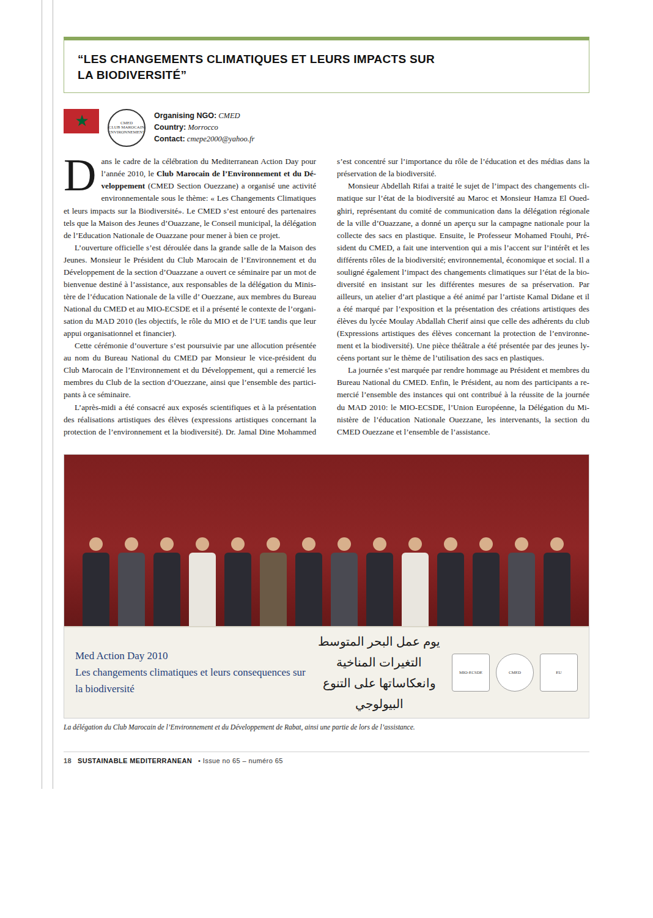“Les changements climatiques et leurs impacts sur
la biodiversité”
★
CMED
CLUB MAROCAIN
ENVIRONNEMENT
Organising NGO: CMED
Country: Morrocco
Contact: cmepe2000@yahoo.fr
Dans le cadre de la célébration du Mediterranean Action Day pour l’année 2010, le Club Marocain de l’Environnement et du Développement (CMED Section Ouezzane) a organisé une activité environnementale sous le thème: « Les Changements Climatiques et leurs impacts sur la Biodiversité». Le CMED s’est entouré des partenaires tels que la Maison des Jeunes d’Ouazzane, le Conseil municipal, la délégation de l’Education Nationale de Ouazzane pour mener à bien ce projet.
L’ouverture officielle s’est déroulée dans la grande salle de la Maison des Jeunes. Monsieur le Président du Club Marocain de l’Environnement et du Développement de la section d’Ouazzane a ouvert ce séminaire par un mot de bienvenue destiné à l’assistance, aux responsables de la délégation du Ministère de l’éducation Nationale de la ville d’ Ouezzane, aux membres du Bureau National du CMED et au MIO-ECSDE et il a présenté le contexte de l’organisation du MAD 2010 (les objectifs, le rôle du MIO et de l’UE tandis que leur appui organisationnel et financier).
Cette cérémonie d’ouverture s’est poursuivie par une allocution présentée au nom du Bureau National du CMED par Monsieur le vice-président du Club Marocain de l’Environnement et du Développement, qui a remercié les membres du Club de la section d’Ouezzane, ainsi que l’ensemble des participants à ce séminaire.
L’après-midi a été consacré aux exposés scientifiques et à la présentation des réalisations artistiques des élèves (expressions artistiques concernant la protection de l’environnement et la biodiversité). Dr. Jamal Dine Mohammed s’est concentré sur l’importance du rôle de l’éducation et des médias dans la préservation de la biodiversité.
Monsieur Abdellah Rifai a traité le sujet de l’impact des changements climatique sur l’état de la biodiversité au Maroc et Monsieur Hamza El Ouedghiri, représentant du comité de communication dans la délégation régionale de la ville d’Ouazzane, a donné un aperçu sur la campagne nationale pour la collecte des sacs en plastique. Ensuite, le Professeur Mohamed Ftouhi, Président du CMED, a fait une intervention qui a mis l’accent sur l’intérêt et les différents rôles de la biodiversité; environnemental, économique et social. Il a souligné également l’impact des changements climatiques sur l’état de la biodiversité en insistant sur les différentes mesures de sa préservation. Par ailleurs, un atelier d’art plastique a été animé par l’artiste Kamal Didane et il a été marqué par l’exposition et la présentation des créations artistiques des élèves du lycée Moulay Abdallah Cherif ainsi que celle des adhérents du club (Expressions artistiques des élèves concernant la protection de l’environnement et la biodiversité). Une pièce théâtrale a été présentée par des jeunes lycéens portant sur le thème de l’utilisation des sacs en plastiques.
La journée s’est marquée par rendre hommage au Président et membres du Bureau National du CMED. Enfin, le Président, au nom des participants a remercié l’ensemble des instances qui ont contribué à la réussite de la journée du MAD 2010: le MIO-ECSDE, l’Union Européenne, la Délégation du Ministère de l’éducation Nationale Ouezzane, les intervenants, la section du CMED Ouezzane et l’ensemble de l’assistance.
Med Action Day 2010
Les changements climatiques et leurs consequences sur la biodiversité
يوم عمل البحر المتوسط
التغيرات المناخية وانعكاساتها على التنوع البيولوجي
MIO-ECSDE
CMED
EU
La délégation du Club Marocain de l’Environnement et du Développement de Rabat, ainsi une partie de lors de l’assistance.
18 Sustainable Mediterranean • Issue no 65 – numéro 65